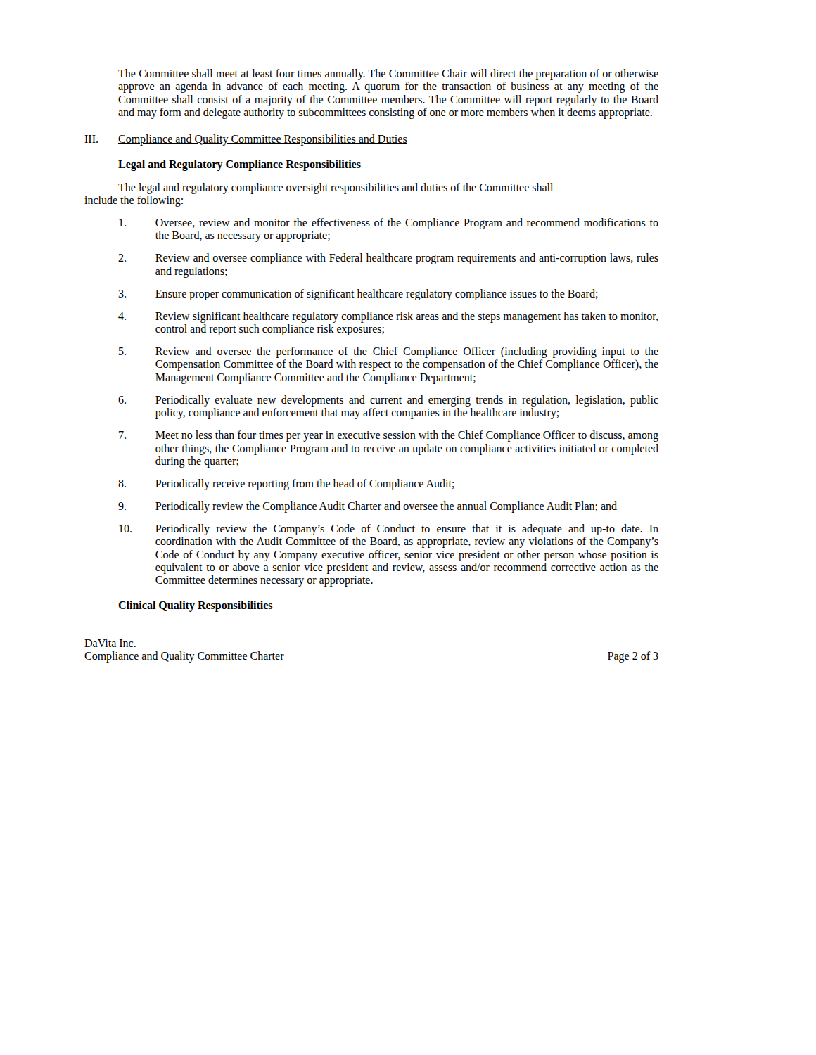The Committee shall meet at least four times annually. The Committee Chair will direct the preparation of or otherwise approve an agenda in advance of each meeting. A quorum for the transaction of business at any meeting of the Committee shall consist of a majority of the Committee members. The Committee will report regularly to the Board and may form and delegate authority to subcommittees consisting of one or more members when it deems appropriate.
III. Compliance and Quality Committee Responsibilities and Duties
Legal and Regulatory Compliance Responsibilities
The legal and regulatory compliance oversight responsibilities and duties of the Committee shall
include the following:
1. Oversee, review and monitor the effectiveness of the Compliance Program and recommend modifications to the Board, as necessary or appropriate;
2. Review and oversee compliance with Federal healthcare program requirements and anti-corruption laws, rules and regulations;
3. Ensure proper communication of significant healthcare regulatory compliance issues to the Board;
4. Review significant healthcare regulatory compliance risk areas and the steps management has taken to monitor, control and report such compliance risk exposures;
5. Review and oversee the performance of the Chief Compliance Officer (including providing input to the Compensation Committee of the Board with respect to the compensation of the Chief Compliance Officer), the Management Compliance Committee and the Compliance Department;
6. Periodically evaluate new developments and current and emerging trends in regulation, legislation, public policy, compliance and enforcement that may affect companies in the healthcare industry;
7. Meet no less than four times per year in executive session with the Chief Compliance Officer to discuss, among other things, the Compliance Program and to receive an update on compliance activities initiated or completed during the quarter;
8. Periodically receive reporting from the head of Compliance Audit;
9. Periodically review the Compliance Audit Charter and oversee the annual Compliance Audit Plan; and
10. Periodically review the Company’s Code of Conduct to ensure that it is adequate and up-to date. In coordination with the Audit Committee of the Board, as appropriate, review any violations of the Company’s Code of Conduct by any Company executive officer, senior vice president or other person whose position is equivalent to or above a senior vice president and review, assess and/or recommend corrective action as the Committee determines necessary or appropriate.
Clinical Quality Responsibilities
DaVita Inc.
Compliance and Quality Committee Charter
Page 2 of 3